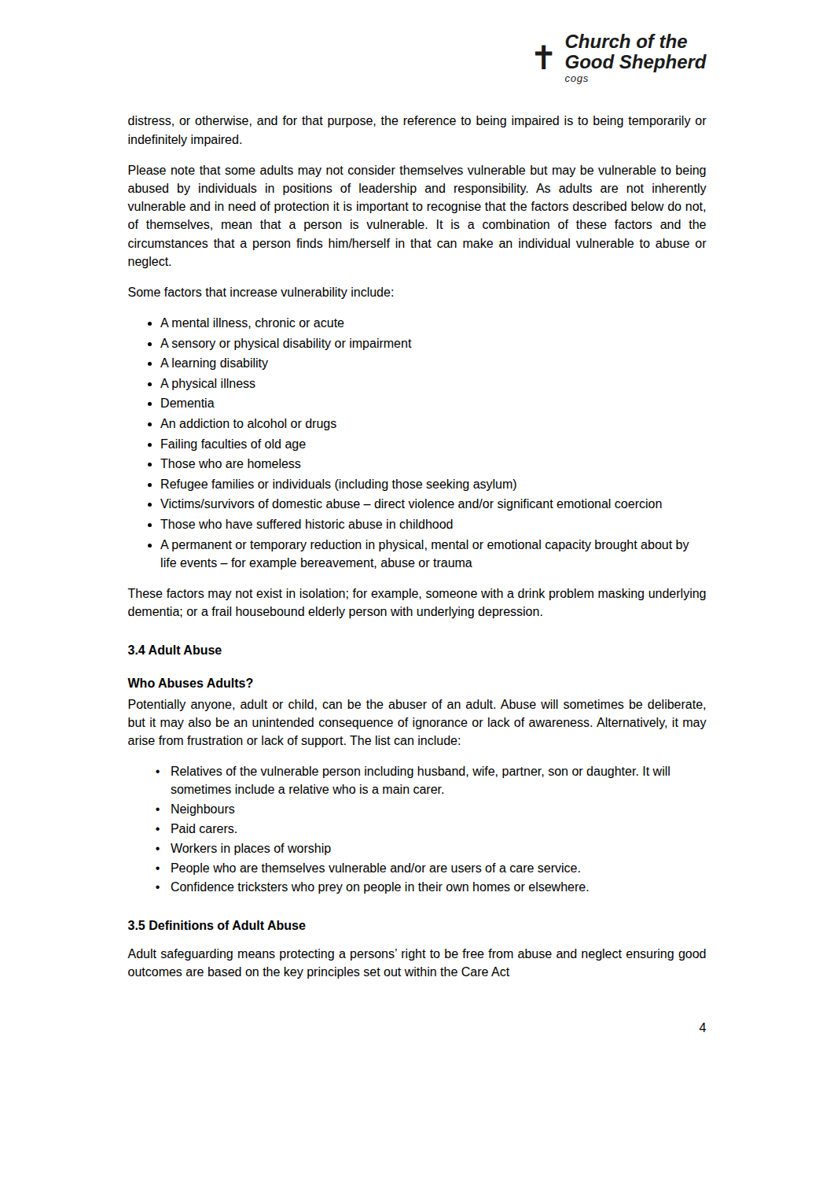✝ Church of the
Good Shepherd cogs
distress, or otherwise, and for that purpose, the reference to being impaired is to being temporarily or indefinitely impaired.
Please note that some adults may not consider themselves vulnerable but may be vulnerable to being abused by individuals in positions of leadership and responsibility. As adults are not inherently vulnerable and in need of protection it is important to recognise that the factors described below do not, of themselves, mean that a person is vulnerable. It is a combination of these factors and the circumstances that a person finds him/herself in that can make an individual vulnerable to abuse or neglect.
Some factors that increase vulnerability include:
A mental illness, chronic or acute
A sensory or physical disability or impairment
A learning disability
A physical illness
Dementia
An addiction to alcohol or drugs
Failing faculties of old age
Those who are homeless
Refugee families or individuals (including those seeking asylum)
Victims/survivors of domestic abuse – direct violence and/or significant emotional coercion
Those who have suffered historic abuse in childhood
A permanent or temporary reduction in physical, mental or emotional capacity brought about by life events – for example bereavement, abuse or trauma
These factors may not exist in isolation; for example, someone with a drink problem masking underlying dementia; or a frail housebound elderly person with underlying depression.
3.4 Adult Abuse
Who Abuses Adults?
Potentially anyone, adult or child, can be the abuser of an adult. Abuse will sometimes be deliberate, but it may also be an unintended consequence of ignorance or lack of awareness. Alternatively, it may arise from frustration or lack of support. The list can include:
Relatives of the vulnerable person including husband, wife, partner, son or daughter. It will sometimes include a relative who is a main carer.
Neighbours
Paid carers.
Workers in places of worship
People who are themselves vulnerable and/or are users of a care service.
Confidence tricksters who prey on people in their own homes or elsewhere.
3.5 Definitions of Adult Abuse
Adult safeguarding means protecting a persons’ right to be free from abuse and neglect ensuring good outcomes are based on the key principles set out within the Care Act
4